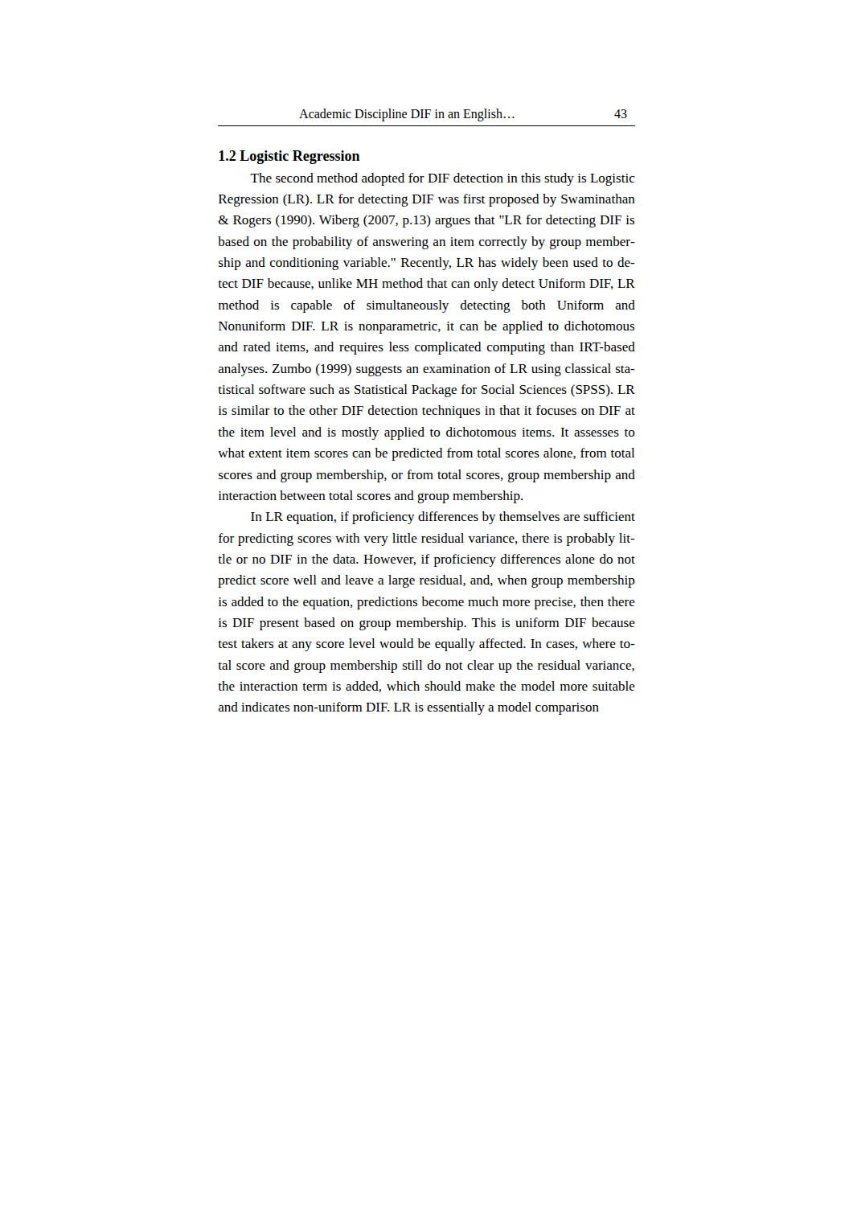Academic Discipline DIF in an English… 43
1.2 Logistic Regression
The second method adopted for DIF detection in this study is Logistic Regression (LR). LR for detecting DIF was first proposed by Swaminathan & Rogers (1990). Wiberg (2007, p.13) argues that "LR for detecting DIF is based on the probability of answering an item correctly by group membership and conditioning variable." Recently, LR has widely been used to detect DIF because, unlike MH method that can only detect Uniform DIF, LR method is capable of simultaneously detecting both Uniform and Nonuniform DIF. LR is nonparametric, it can be applied to dichotomous and rated items, and requires less complicated computing than IRT-based analyses. Zumbo (1999) suggests an examination of LR using classical statistical software such as Statistical Package for Social Sciences (SPSS). LR is similar to the other DIF detection techniques in that it focuses on DIF at the item level and is mostly applied to dichotomous items. It assesses to what extent item scores can be predicted from total scores alone, from total scores and group membership, or from total scores, group membership and interaction between total scores and group membership.
In LR equation, if proficiency differences by themselves are sufficient for predicting scores with very little residual variance, there is probably little or no DIF in the data. However, if proficiency differences alone do not predict score well and leave a large residual, and, when group membership is added to the equation, predictions become much more precise, then there is DIF present based on group membership. This is uniform DIF because test takers at any score level would be equally affected. In cases, where total score and group membership still do not clear up the residual variance, the interaction term is added, which should make the model more suitable and indicates non-uniform DIF. LR is essentially a model comparison